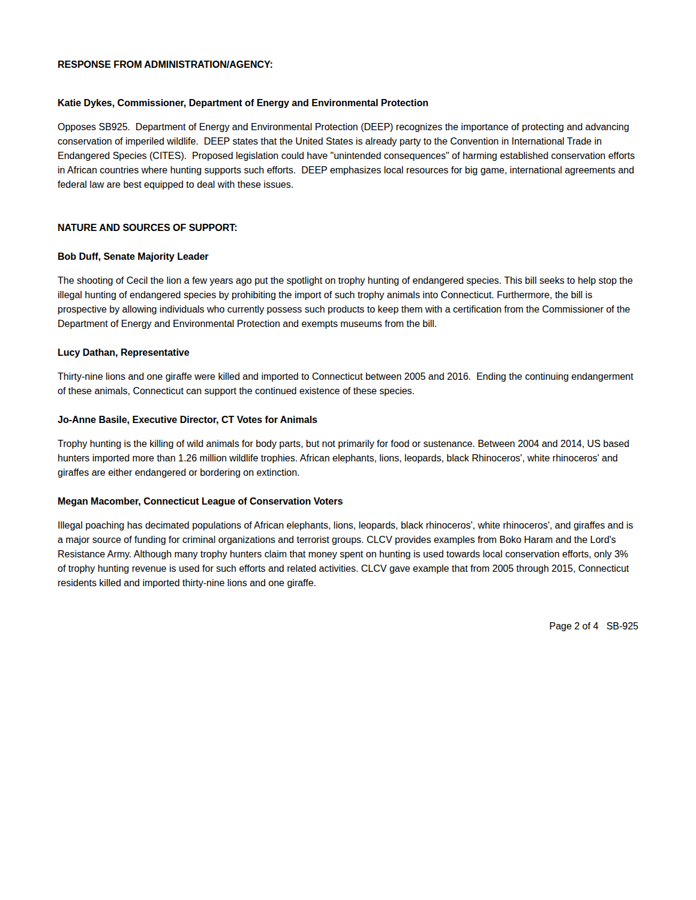RESPONSE FROM ADMINISTRATION/AGENCY:
Katie Dykes, Commissioner, Department of Energy and Environmental Protection
Opposes SB925. Department of Energy and Environmental Protection (DEEP) recognizes the importance of protecting and advancing conservation of imperiled wildlife. DEEP states that the United States is already party to the Convention in International Trade in Endangered Species (CITES). Proposed legislation could have "unintended consequences" of harming established conservation efforts in African countries where hunting supports such efforts. DEEP emphasizes local resources for big game, international agreements and federal law are best equipped to deal with these issues.
NATURE AND SOURCES OF SUPPORT:
Bob Duff, Senate Majority Leader
The shooting of Cecil the lion a few years ago put the spotlight on trophy hunting of endangered species. This bill seeks to help stop the illegal hunting of endangered species by prohibiting the import of such trophy animals into Connecticut. Furthermore, the bill is prospective by allowing individuals who currently possess such products to keep them with a certification from the Commissioner of the Department of Energy and Environmental Protection and exempts museums from the bill.
Lucy Dathan, Representative
Thirty-nine lions and one giraffe were killed and imported to Connecticut between 2005 and 2016. Ending the continuing endangerment of these animals, Connecticut can support the continued existence of these species.
Jo-Anne Basile, Executive Director, CT Votes for Animals
Trophy hunting is the killing of wild animals for body parts, but not primarily for food or sustenance. Between 2004 and 2014, US based hunters imported more than 1.26 million wildlife trophies. African elephants, lions, leopards, black Rhinoceros', white rhinoceros' and giraffes are either endangered or bordering on extinction.
Megan Macomber, Connecticut League of Conservation Voters
Illegal poaching has decimated populations of African elephants, lions, leopards, black rhinoceros', white rhinoceros', and giraffes and is a major source of funding for criminal organizations and terrorist groups. CLCV provides examples from Boko Haram and the Lord's Resistance Army. Although many trophy hunters claim that money spent on hunting is used towards local conservation efforts, only 3% of trophy hunting revenue is used for such efforts and related activities. CLCV gave example that from 2005 through 2015, Connecticut residents killed and imported thirty-nine lions and one giraffe.
Page 2 of 4 SB-925